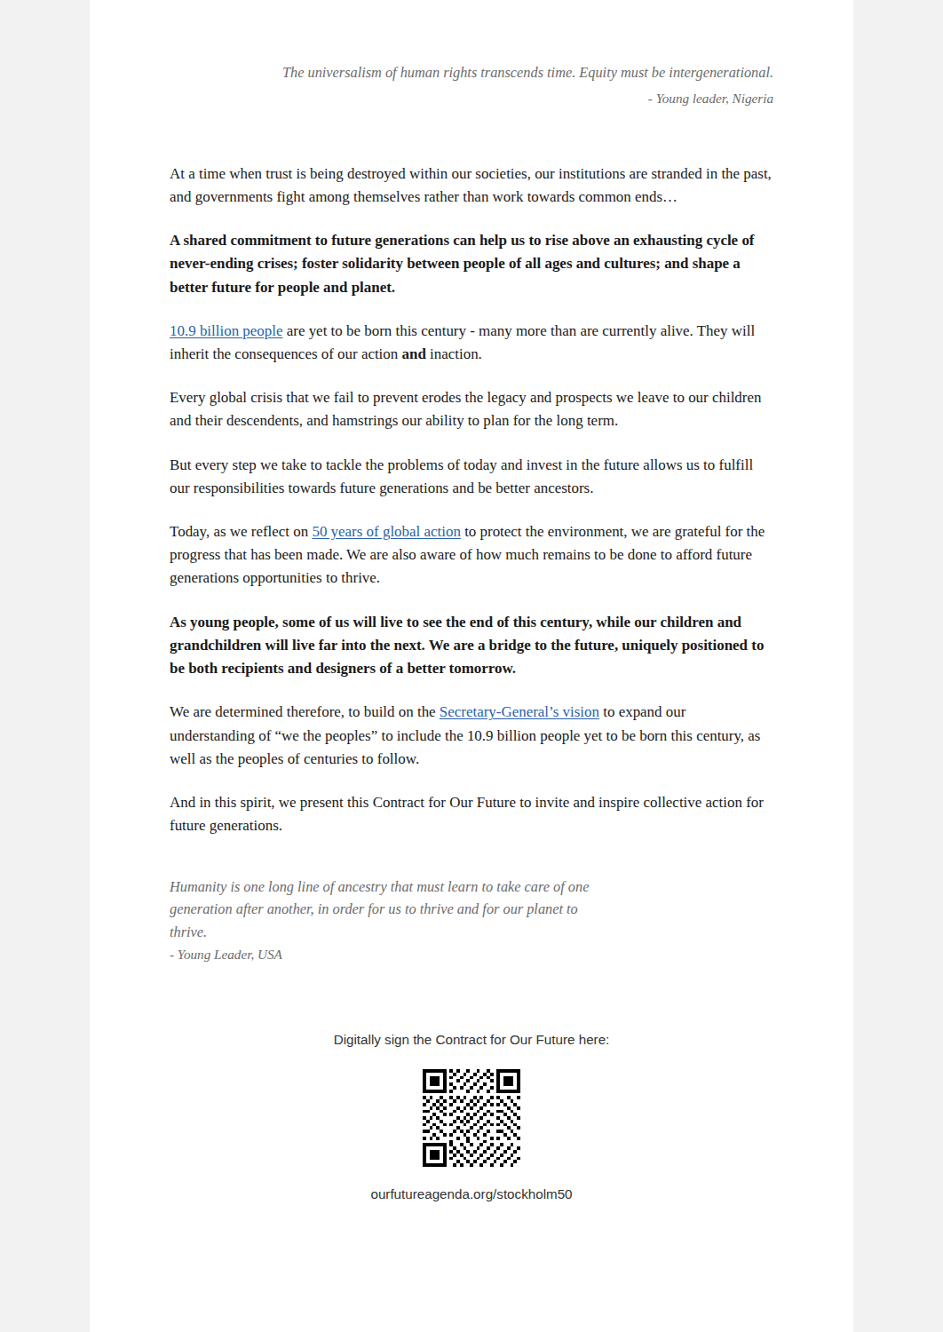The universalism of human rights transcends time. Equity must be intergenerational. - Young leader, Nigeria
At a time when trust is being destroyed within our societies, our institutions are stranded in the past, and governments fight among themselves rather than work towards common ends…
A shared commitment to future generations can help us to rise above an exhausting cycle of never-ending crises; foster solidarity between people of all ages and cultures; and shape a better future for people and planet.
10.9 billion people are yet to be born this century - many more than are currently alive. They will inherit the consequences of our action and inaction.
Every global crisis that we fail to prevent erodes the legacy and prospects we leave to our children and their descendents, and hamstrings our ability to plan for the long term.
But every step we take to tackle the problems of today and invest in the future allows us to fulfill our responsibilities towards future generations and be better ancestors.
Today, as we reflect on 50 years of global action to protect the environment, we are grateful for the progress that has been made. We are also aware of how much remains to be done to afford future generations opportunities to thrive.
As young people, some of us will live to see the end of this century, while our children and grandchildren will live far into the next. We are a bridge to the future, uniquely positioned to be both recipients and designers of a better tomorrow.
We are determined therefore, to build on the Secretary-General’s vision to expand our understanding of “we the peoples” to include the 10.9 billion people yet to be born this century, as well as the peoples of centuries to follow.
And in this spirit, we present this Contract for Our Future to invite and inspire collective action for future generations.
Humanity is one long line of ancestry that must learn to take care of one generation after another, in order for us to thrive and for our planet to thrive. - Young Leader, USA
Digitally sign the Contract for Our Future here:
ourfutureagenda.org/stockholm50